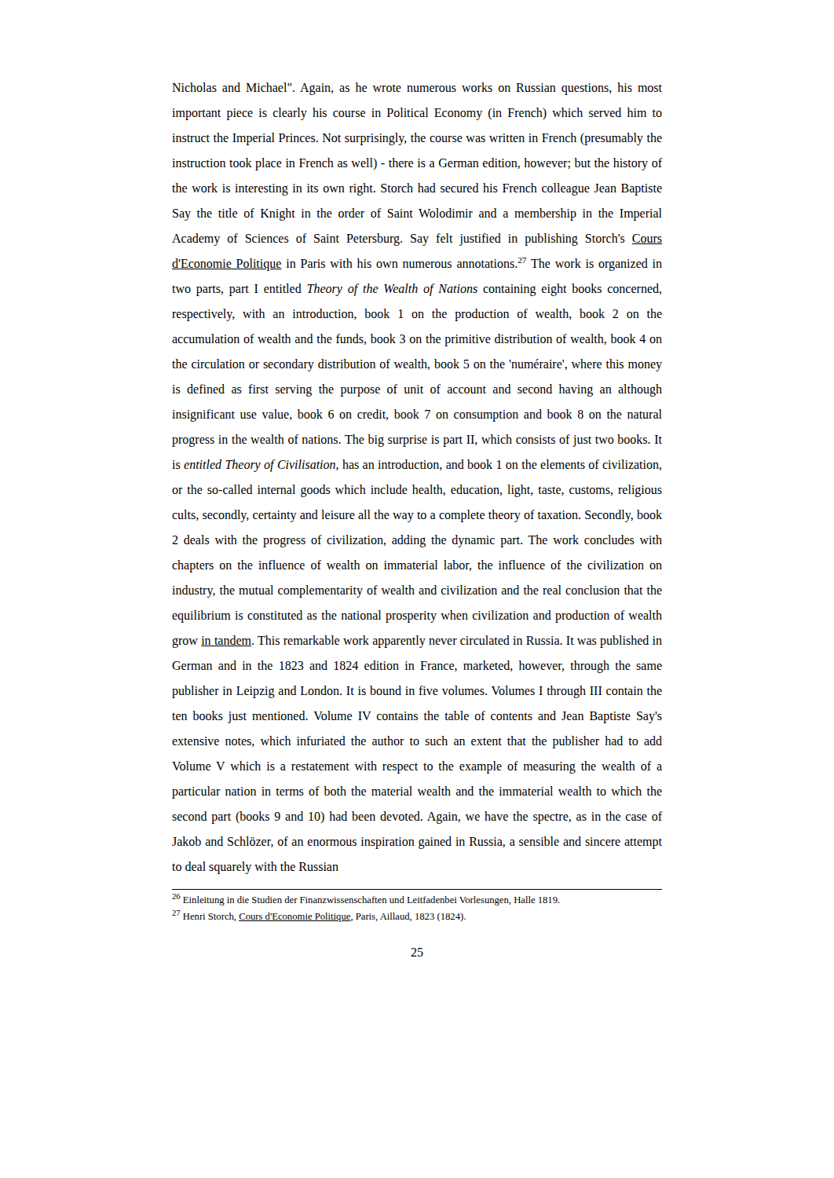Nicholas and Michael". Again, as he wrote numerous works on Russian questions, his most important piece is clearly his course in Political Economy (in French) which served him to instruct the Imperial Princes. Not surprisingly, the course was written in French (presumably the instruction took place in French as well) - there is a German edition, however; but the history of the work is interesting in its own right. Storch had secured his French colleague Jean Baptiste Say the title of Knight in the order of Saint Wolodimir and a membership in the Imperial Academy of Sciences of Saint Petersburg. Say felt justified in publishing Storch's Cours d'Economie Politique in Paris with his own numerous annotations.27 The work is organized in two parts, part I entitled Theory of the Wealth of Nations containing eight books concerned, respectively, with an introduction, book 1 on the production of wealth, book 2 on the accumulation of wealth and the funds, book 3 on the primitive distribution of wealth, book 4 on the circulation or secondary distribution of wealth, book 5 on the 'numéraire', where this money is defined as first serving the purpose of unit of account and second having an although insignificant use value, book 6 on credit, book 7 on consumption and book 8 on the natural progress in the wealth of nations. The big surprise is part II, which consists of just two books. It is entitled Theory of Civilisation, has an introduction, and book 1 on the elements of civilization, or the so-called internal goods which include health, education, light, taste, customs, religious cults, secondly, certainty and leisure all the way to a complete theory of taxation. Secondly, book 2 deals with the progress of civilization, adding the dynamic part. The work concludes with chapters on the influence of wealth on immaterial labor, the influence of the civilization on industry, the mutual complementarity of wealth and civilization and the real conclusion that the equilibrium is constituted as the national prosperity when civilization and production of wealth grow in tandem. This remarkable work apparently never circulated in Russia. It was published in German and in the 1823 and 1824 edition in France, marketed, however, through the same publisher in Leipzig and London. It is bound in five volumes. Volumes I through III contain the ten books just mentioned. Volume IV contains the table of contents and Jean Baptiste Say's extensive notes, which infuriated the author to such an extent that the publisher had to add Volume V which is a restatement with respect to the example of measuring the wealth of a particular nation in terms of both the material wealth and the immaterial wealth to which the second part (books 9 and 10) had been devoted. Again, we have the spectre, as in the case of Jakob and Schlözer, of an enormous inspiration gained in Russia, a sensible and sincere attempt to deal squarely with the Russian
26 Einleitung in die Studien der Finanzwissenschaften und Leitfadenbei Vorlesungen, Halle 1819.
27 Henri Storch, Cours d'Economie Politique, Paris, Aillaud, 1823 (1824).
25